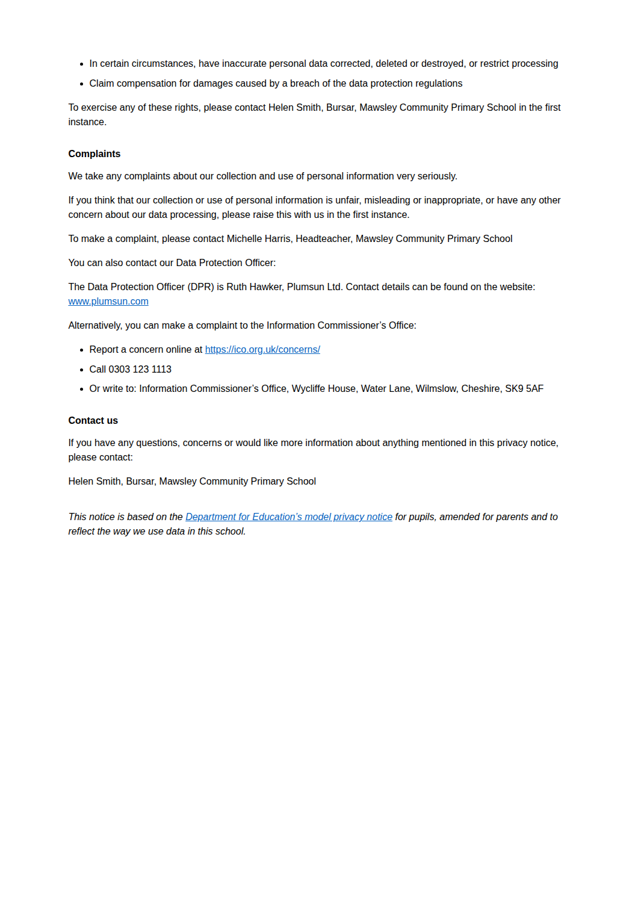In certain circumstances, have inaccurate personal data corrected, deleted or destroyed, or restrict processing
Claim compensation for damages caused by a breach of the data protection regulations
To exercise any of these rights, please contact Helen Smith, Bursar, Mawsley Community Primary School in the first instance.
Complaints
We take any complaints about our collection and use of personal information very seriously.
If you think that our collection or use of personal information is unfair, misleading or inappropriate, or have any other concern about our data processing, please raise this with us in the first instance.
To make a complaint, please contact Michelle Harris, Headteacher, Mawsley Community Primary School
You can also contact our Data Protection Officer:
The Data Protection Officer (DPR) is Ruth Hawker, Plumsun Ltd. Contact details can be found on the website: www.plumsun.com
Alternatively, you can make a complaint to the Information Commissioner’s Office:
Report a concern online at https://ico.org.uk/concerns/
Call 0303 123 1113
Or write to: Information Commissioner’s Office, Wycliffe House, Water Lane, Wilmslow, Cheshire, SK9 5AF
Contact us
If you have any questions, concerns or would like more information about anything mentioned in this privacy notice, please contact:
Helen Smith, Bursar, Mawsley Community Primary School
This notice is based on the Department for Education’s model privacy notice for pupils, amended for parents and to reflect the way we use data in this school.